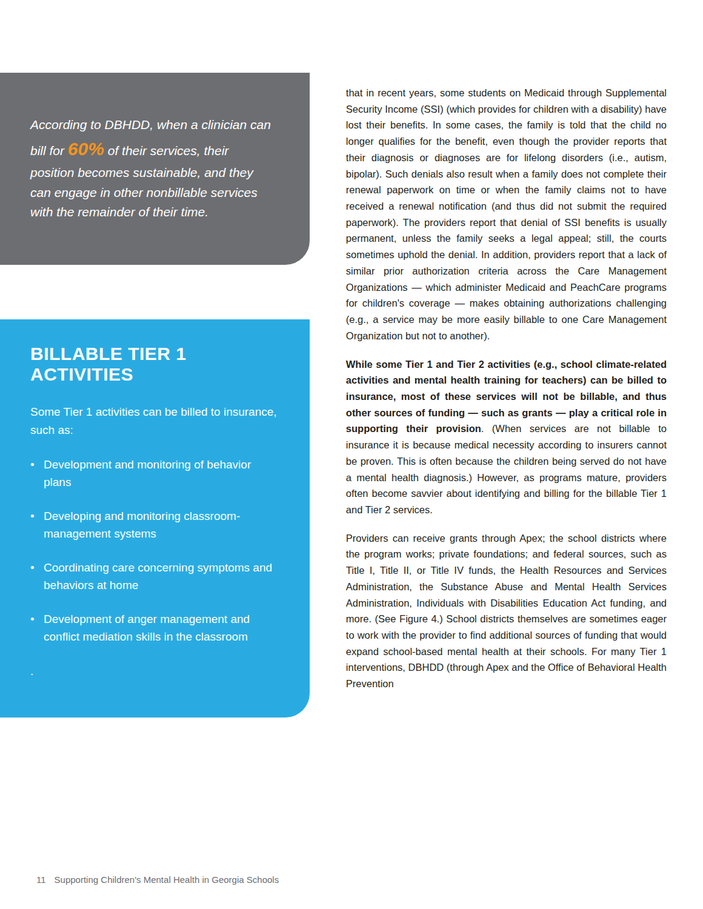According to DBHDD, when a clinician can bill for 60% of their services, their position becomes sustainable, and they can engage in other nonbillable services with the remainder of their time.
Billable Tier 1 Activities
Some Tier 1 activities can be billed to insurance, such as:
Development and monitoring of behavior plans
Developing and monitoring classroom-management systems
Coordinating care concerning symptoms and behaviors at home
Development of anger management and conflict mediation skills in the classroom
.
that in recent years, some students on Medicaid through Supplemental Security Income (SSI) (which provides for children with a disability) have lost their benefits. In some cases, the family is told that the child no longer qualifies for the benefit, even though the provider reports that their diagnosis or diagnoses are for lifelong disorders (i.e., autism, bipolar). Such denials also result when a family does not complete their renewal paperwork on time or when the family claims not to have received a renewal notification (and thus did not submit the required paperwork). The providers report that denial of SSI benefits is usually permanent, unless the family seeks a legal appeal; still, the courts sometimes uphold the denial. In addition, providers report that a lack of similar prior authorization criteria across the Care Management Organizations — which administer Medicaid and PeachCare programs for children's coverage — makes obtaining authorizations challenging (e.g., a service may be more easily billable to one Care Management Organization but not to another).
While some Tier 1 and Tier 2 activities (e.g., school climate-related activities and mental health training for teachers) can be billed to insurance, most of these services will not be billable, and thus other sources of funding — such as grants — play a critical role in supporting their provision. (When services are not billable to insurance it is because medical necessity according to insurers cannot be proven. This is often because the children being served do not have a mental health diagnosis.) However, as programs mature, providers often become savvier about identifying and billing for the billable Tier 1 and Tier 2 services.
Providers can receive grants through Apex; the school districts where the program works; private foundations; and federal sources, such as Title I, Title II, or Title IV funds, the Health Resources and Services Administration, the Substance Abuse and Mental Health Services Administration, Individuals with Disabilities Education Act funding, and more. (See Figure 4.) School districts themselves are sometimes eager to work with the provider to find additional sources of funding that would expand school-based mental health at their schools. For many Tier 1 interventions, DBHDD (through Apex and the Office of Behavioral Health Prevention
11 Supporting Children's Mental Health in Georgia Schools